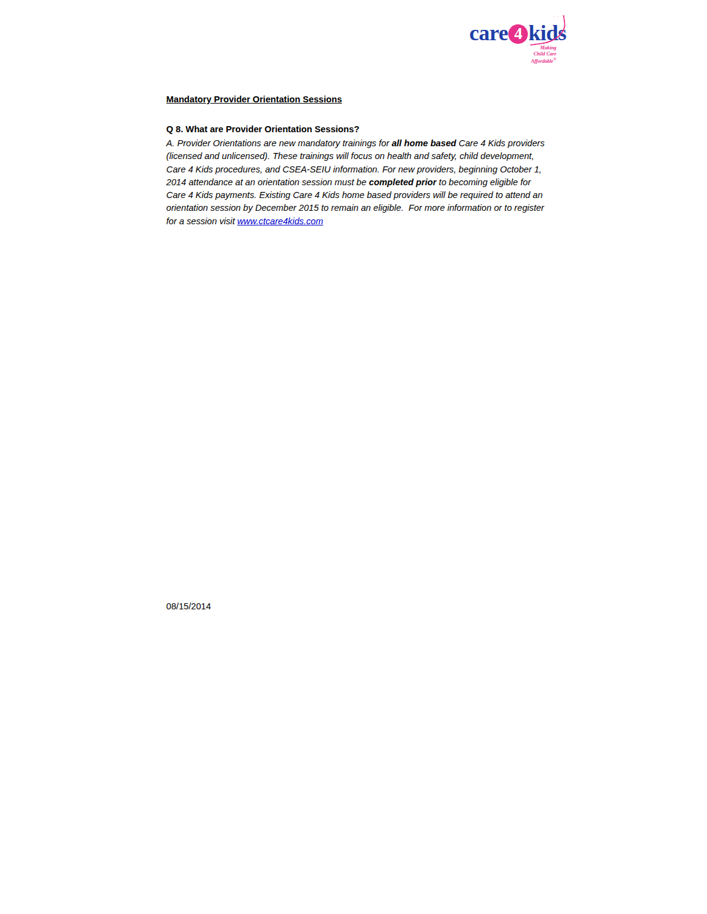care4kids
Making
Child Care
Affordable®
Mandatory Provider Orientation Sessions
Q 8. What are Provider Orientation Sessions?
A. Provider Orientations are new mandatory trainings for all home based Care 4 Kids providers (licensed and unlicensed). These trainings will focus on health and safety, child development, Care 4 Kids procedures, and CSEA-SEIU information. For new providers, beginning October 1, 2014 attendance at an orientation session must be completed prior to becoming eligible for Care 4 Kids payments. Existing Care 4 Kids home based providers will be required to attend an orientation session by December 2015 to remain an eligible. For more information or to register for a session visit www.ctcare4kids.com
08/15/2014